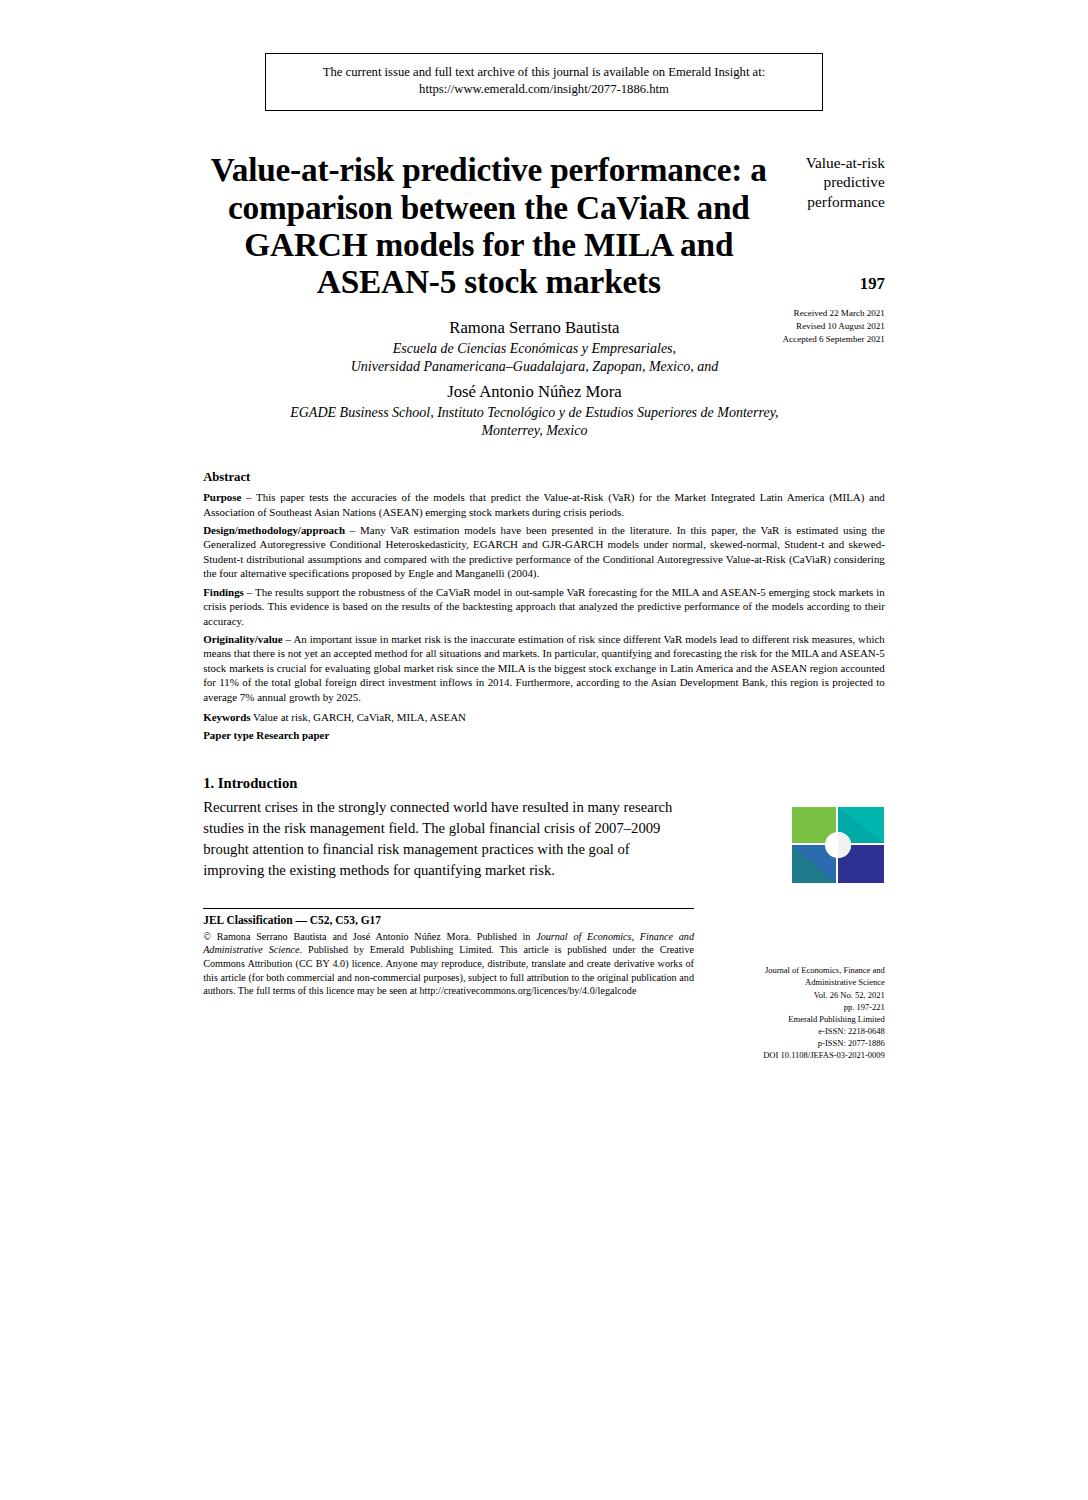The current issue and full text archive of this journal is available on Emerald Insight at:
https://www.emerald.com/insight/2077-1886.htm
Value-at-risk
predictive
performance
197
Received 22 March 2021
Revised 10 August 2021
Accepted 6 September 2021
Value-at-risk predictive performance: a comparison between the CaViaR and GARCH models for the MILA and ASEAN-5 stock markets
Ramona Serrano Bautista
Escuela de Ciencias Económicas y Empresariales,
Universidad Panamericana–Guadalajara, Zapopan, Mexico, and
José Antonio Núñez Mora
EGADE Business School, Instituto Tecnológico y de Estudios Superiores de Monterrey,
Monterrey, Mexico
Abstract
Purpose – This paper tests the accuracies of the models that predict the Value-at-Risk (VaR) for the Market Integrated Latin America (MILA) and Association of Southeast Asian Nations (ASEAN) emerging stock markets during crisis periods.
Design/methodology/approach – Many VaR estimation models have been presented in the literature. In this paper, the VaR is estimated using the Generalized Autoregressive Conditional Heteroskedasticity, EGARCH and GJR-GARCH models under normal, skewed-normal, Student-t and skewed-Student-t distributional assumptions and compared with the predictive performance of the Conditional Autoregressive Value-at-Risk (CaViaR) considering the four alternative specifications proposed by Engle and Manganelli (2004).
Findings – The results support the robustness of the CaViaR model in out-sample VaR forecasting for the MILA and ASEAN-5 emerging stock markets in crisis periods. This evidence is based on the results of the backtesting approach that analyzed the predictive performance of the models according to their accuracy.
Originality/value – An important issue in market risk is the inaccurate estimation of risk since different VaR models lead to different risk measures, which means that there is not yet an accepted method for all situations and markets. In particular, quantifying and forecasting the risk for the MILA and ASEAN-5 stock markets is crucial for evaluating global market risk since the MILA is the biggest stock exchange in Latin America and the ASEAN region accounted for 11% of the total global foreign direct investment inflows in 2014. Furthermore, according to the Asian Development Bank, this region is projected to average 7% annual growth by 2025.
Keywords Value at risk, GARCH, CaViaR, MILA, ASEAN
Paper type Research paper
1. Introduction
Recurrent crises in the strongly connected world have resulted in many research studies in the risk management field. The global financial crisis of 2007–2009 brought attention to financial risk management practices with the goal of improving the existing methods for quantifying market risk.
JEL Classification — C52, C53, G17
© Ramona Serrano Bautista and José Antonio Núñez Mora. Published in Journal of Economics, Finance and Administrative Science. Published by Emerald Publishing Limited. This article is published under the Creative Commons Attribution (CC BY 4.0) licence. Anyone may reproduce, distribute, translate and create derivative works of this article (for both commercial and non-commercial purposes), subject to full attribution to the original publication and authors. The full terms of this licence may be seen at http://creativecommons.org/licences/by/4.0/legalcode
Journal of Economics, Finance and
Administrative Science
Vol. 26 No. 52, 2021
pp. 197-221
Emerald Publishing Limited
e-ISSN: 2218-0648
p-ISSN: 2077-1886
DOI 10.1108/JEFAS-03-2021-0009